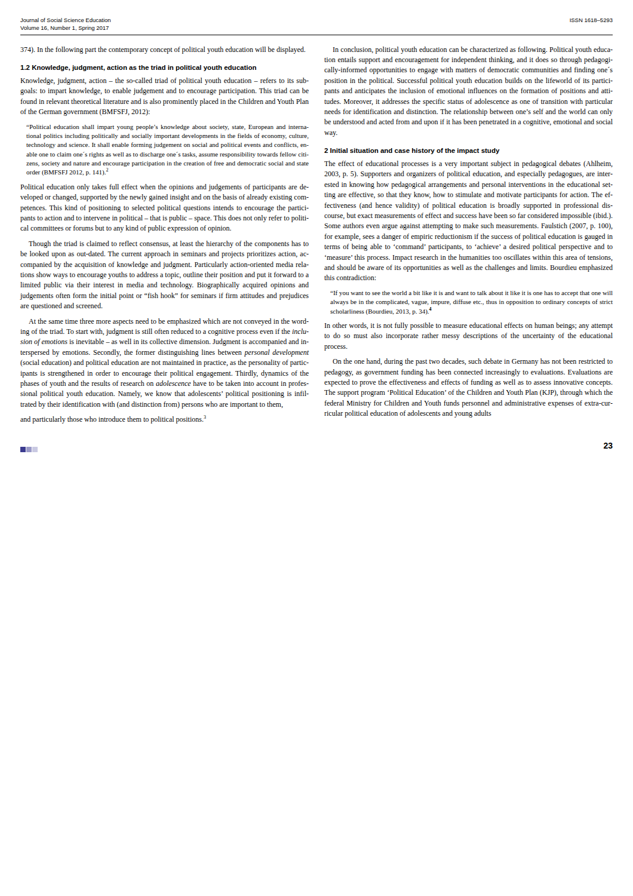Journal of Social Science Education
Volume 16, Number 1, Spring 2017
ISSN 1618–5293
374). In the following part the contemporary concept of political youth education will be displayed.
1.2 Knowledge, judgment, action as the triad in political youth education
Knowledge, judgment, action – the so-called triad of political youth education – refers to its sub-goals: to impart knowledge, to enable judgement and to encourage participation. This triad can be found in relevant theoretical literature and is also prominently placed in the Children and Youth Plan of the German government (BMFSFJ, 2012):
“Political education shall impart young people’s knowledge about society, state, European and international politics including politically and socially important developments in the fields of economy, culture, technology and science. It shall enable forming judgement on social and political events and conflicts, enable one to claim one´s rights as well as to discharge one´s tasks, assume responsibility towards fellow citizens, society and nature and encourage participation in the creation of free and democratic social and state order (BMFSFJ 2012, p. 141).2
Political education only takes full effect when the opinions and judgements of participants are developed or changed, supported by the newly gained insight and on the basis of already existing competences. This kind of positioning to selected political questions intends to encourage the participants to action and to intervene in political – that is public – space. This does not only refer to political committees or forums but to any kind of public expression of opinion.
Though the triad is claimed to reflect consensus, at least the hierarchy of the components has to be looked upon as out-dated. The current approach in seminars and projects prioritizes action, accompanied by the acquisition of knowledge and judgment. Particularly action-oriented media relations show ways to encourage youths to address a topic, outline their position and put it forward to a limited public via their interest in media and technology. Biographically acquired opinions and judgements often form the initial point or “fish hook” for seminars if firm attitudes and prejudices are questioned and screened.
At the same time three more aspects need to be emphasized which are not conveyed in the wording of the triad. To start with, judgment is still often reduced to a cognitive process even if the inclusion of emotions is inevitable – as well in its collective dimension. Judgment is accompanied and interspersed by emotions. Secondly, the former distinguishing lines between personal development (social education) and political education are not maintained in practice, as the personality of participants is strengthened in order to encourage their political engagement. Thirdly, dynamics of the phases of youth and the results of research on adolescence have to be taken into account in professional political youth education. Namely, we know that adolescents’ political positioning is infiltrated by their identification with (and distinction from) persons who are important to them,
and particularly those who introduce them to political positions.3
In conclusion, political youth education can be characterized as following. Political youth education entails support and encouragement for independent thinking, and it does so through pedagogically-informed opportunities to engage with matters of democratic communities and finding one´s position in the political. Successful political youth education builds on the lifeworld of its participants and anticipates the inclusion of emotional influences on the formation of positions and attitudes. Moreover, it addresses the specific status of adolescence as one of transition with particular needs for identification and distinction. The relationship between one’s self and the world can only be understood and acted from and upon if it has been penetrated in a cognitive, emotional and social way.
2 Initial situation and case history of the impact study
The effect of educational processes is a very important subject in pedagogical debates (Ahlheim, 2003, p. 5). Supporters and organizers of political education, and especially pedagogues, are interested in knowing how pedagogical arrangements and personal interventions in the educational setting are effective, so that they know, how to stimulate and motivate participants for action. The effectiveness (and hence validity) of political education is broadly supported in professional discourse, but exact measurements of effect and success have been so far considered impossible (ibid.). Some authors even argue against attempting to make such measurements. Faulstich (2007, p. 100), for example, sees a danger of empiric reductionism if the success of political education is gauged in terms of being able to ‘command’ participants, to ‘achieve’ a desired political perspective and to ‘measure’ this process. Impact research in the humanities too oscillates within this area of tensions, and should be aware of its opportunities as well as the challenges and limits. Bourdieu emphasized this contradiction:
“If you want to see the world a bit like it is and want to talk about it like it is one has to accept that one will always be in the complicated, vague, impure, diffuse etc., thus in opposition to ordinary concepts of strict scholarliness (Bourdieu, 2013, p. 34).4
In other words, it is not fully possible to measure educational effects on human beings; any attempt to do so must also incorporate rather messy descriptions of the uncertainty of the educational process.
On the one hand, during the past two decades, such debate in Germany has not been restricted to pedagogy, as government funding has been connected increasingly to evaluations. Evaluations are expected to prove the effectiveness and effects of funding as well as to assess innovative concepts. The support program ‘Political Education’ of the Children and Youth Plan (KJP), through which the federal Ministry for Children and Youth funds personnel and administrative expenses of extra-curricular political education of adolescents and young adults
23